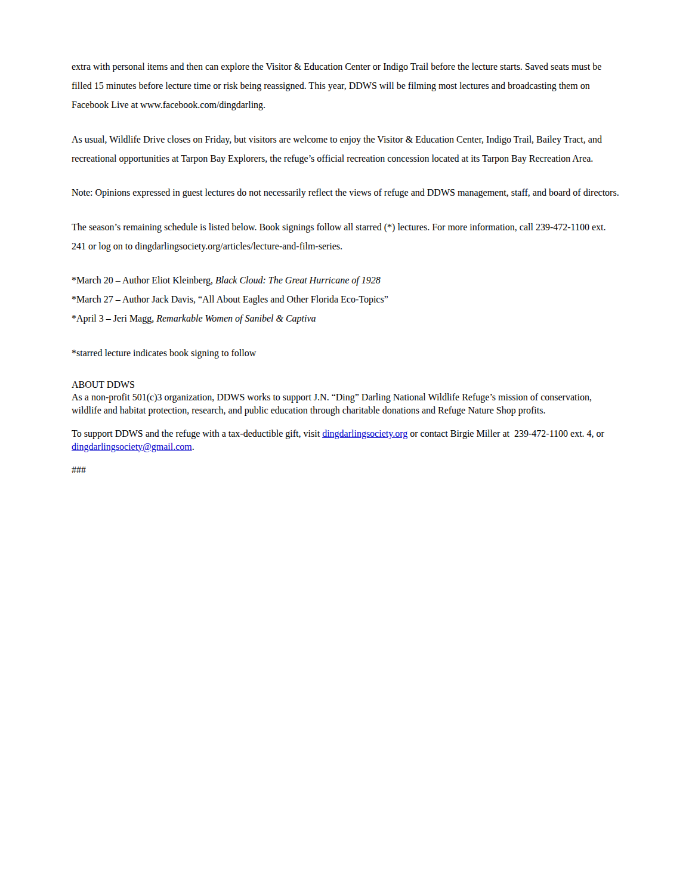extra with personal items and then can explore the Visitor & Education Center or Indigo Trail before the lecture starts. Saved seats must be filled 15 minutes before lecture time or risk being reassigned. This year, DDWS will be filming most lectures and broadcasting them on Facebook Live at www.facebook.com/dingdarling.
As usual, Wildlife Drive closes on Friday, but visitors are welcome to enjoy the Visitor & Education Center, Indigo Trail, Bailey Tract, and recreational opportunities at Tarpon Bay Explorers, the refuge’s official recreation concession located at its Tarpon Bay Recreation Area.
Note: Opinions expressed in guest lectures do not necessarily reflect the views of refuge and DDWS management, staff, and board of directors.
The season’s remaining schedule is listed below. Book signings follow all starred (*) lectures. For more information, call 239-472-1100 ext. 241 or log on to dingdarlingsociety.org/articles/lecture-and-film-series.
*March 20 – Author Eliot Kleinberg, Black Cloud: The Great Hurricane of 1928
*March 27 – Author Jack Davis, “All About Eagles and Other Florida Eco-Topics”
*April 3 – Jeri Magg, Remarkable Women of Sanibel & Captiva
*starred lecture indicates book signing to follow
ABOUT DDWS
As a non-profit 501(c)3 organization, DDWS works to support J.N. “Ding” Darling National Wildlife Refuge’s mission of conservation, wildlife and habitat protection, research, and public education through charitable donations and Refuge Nature Shop profits.
To support DDWS and the refuge with a tax-deductible gift, visit dingdarlingsociety.org or contact Birgie Miller at 239-472-1100 ext. 4, or dingdarlingsociety@gmail.com.
###